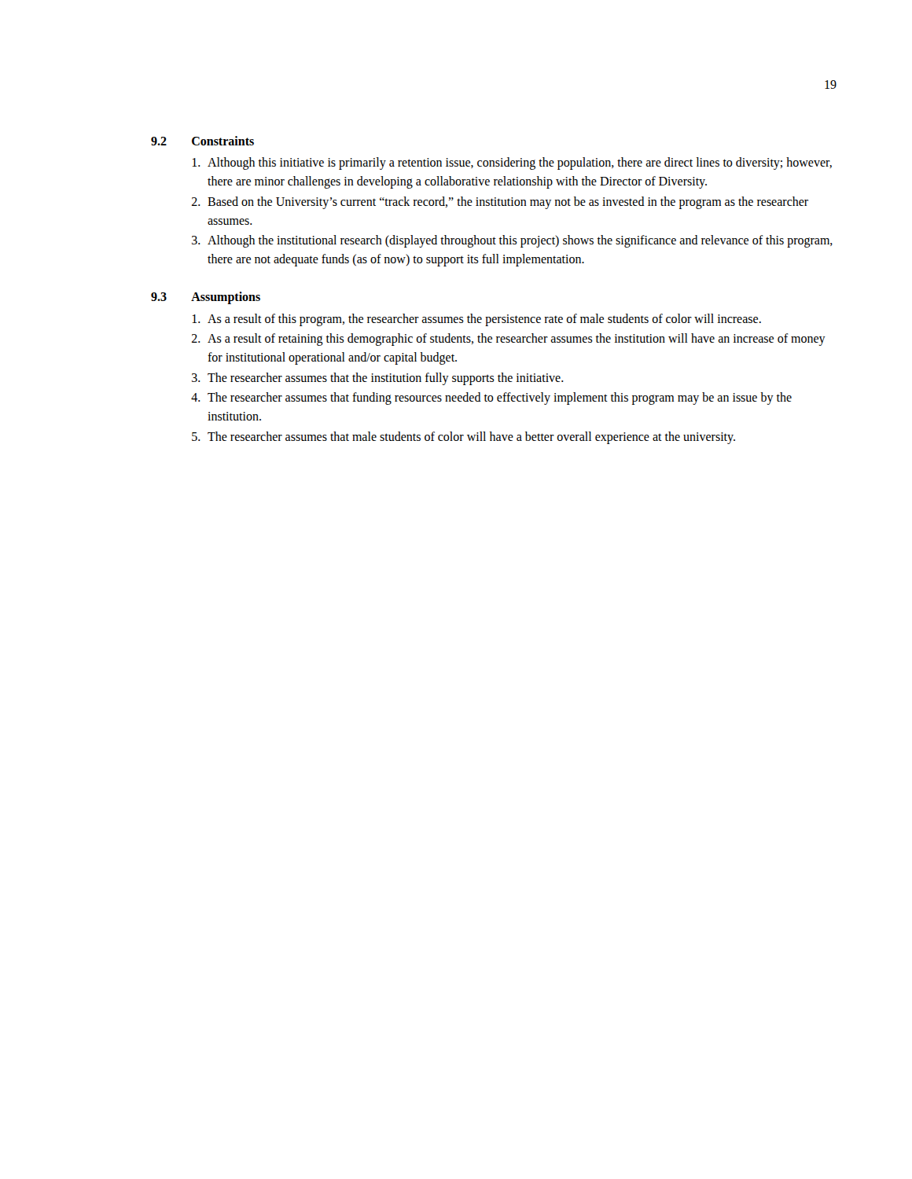19
9.2 Constraints
Although this initiative is primarily a retention issue, considering the population, there are direct lines to diversity; however, there are minor challenges in developing a collaborative relationship with the Director of Diversity.
Based on the University’s current “track record,” the institution may not be as invested in the program as the researcher assumes.
Although the institutional research (displayed throughout this project) shows the significance and relevance of this program, there are not adequate funds (as of now) to support its full implementation.
9.3 Assumptions
As a result of this program, the researcher assumes the persistence rate of male students of color will increase.
As a result of retaining this demographic of students, the researcher assumes the institution will have an increase of money for institutional operational and/or capital budget.
The researcher assumes that the institution fully supports the initiative.
The researcher assumes that funding resources needed to effectively implement this program may be an issue by the institution.
The researcher assumes that male students of color will have a better overall experience at the university.